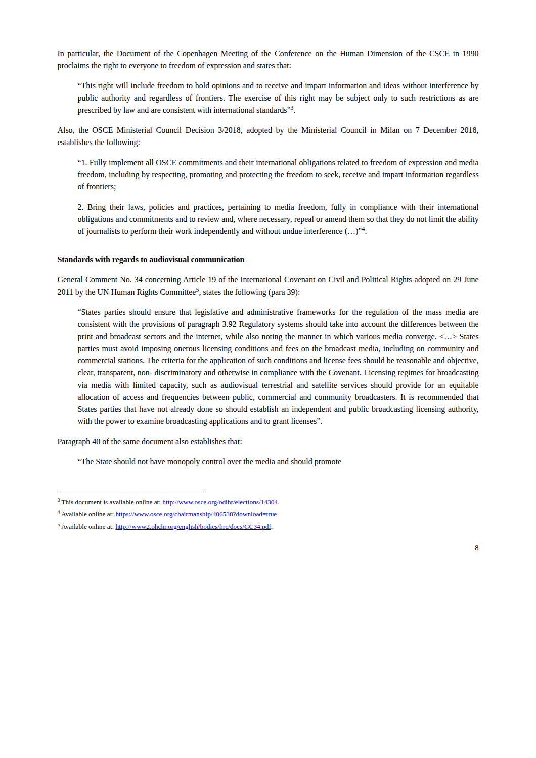In particular, the Document of the Copenhagen Meeting of the Conference on the Human Dimension of the CSCE in 1990 proclaims the right to everyone to freedom of expression and states that:
“This right will include freedom to hold opinions and to receive and impart information and ideas without interference by public authority and regardless of frontiers. The exercise of this right may be subject only to such restrictions as are prescribed by law and are consistent with international standards”3.
Also, the OSCE Ministerial Council Decision 3/2018, adopted by the Ministerial Council in Milan on 7 December 2018, establishes the following:
“1. Fully implement all OSCE commitments and their international obligations related to freedom of expression and media freedom, including by respecting, promoting and protecting the freedom to seek, receive and impart information regardless of frontiers;
2. Bring their laws, policies and practices, pertaining to media freedom, fully in compliance with their international obligations and commitments and to review and, where necessary, repeal or amend them so that they do not limit the ability of journalists to perform their work independently and without undue interference (…)”4.
Standards with regards to audiovisual communication
General Comment No. 34 concerning Article 19 of the International Covenant on Civil and Political Rights adopted on 29 June 2011 by the UN Human Rights Committee5, states the following (para 39):
“States parties should ensure that legislative and administrative frameworks for the regulation of the mass media are consistent with the provisions of paragraph 3.92 Regulatory systems should take into account the differences between the print and broadcast sectors and the internet, while also noting the manner in which various media converge. <…> States parties must avoid imposing onerous licensing conditions and fees on the broadcast media, including on community and commercial stations. The criteria for the application of such conditions and license fees should be reasonable and objective, clear, transparent, non- discriminatory and otherwise in compliance with the Covenant. Licensing regimes for broadcasting via media with limited capacity, such as audiovisual terrestrial and satellite services should provide for an equitable allocation of access and frequencies between public, commercial and community broadcasters. It is recommended that States parties that have not already done so should establish an independent and public broadcasting licensing authority, with the power to examine broadcasting applications and to grant licenses”.
Paragraph 40 of the same document also establishes that:
“The State should not have monopoly control over the media and should promote
3 This document is available online at: http://www.osce.org/odihr/elections/14304.
4 Available online at: https://www.osce.org/chairmanship/406538?download=true
5 Available online at: http://www2.ohchr.org/english/bodies/hrc/docs/GC34.pdf.
8